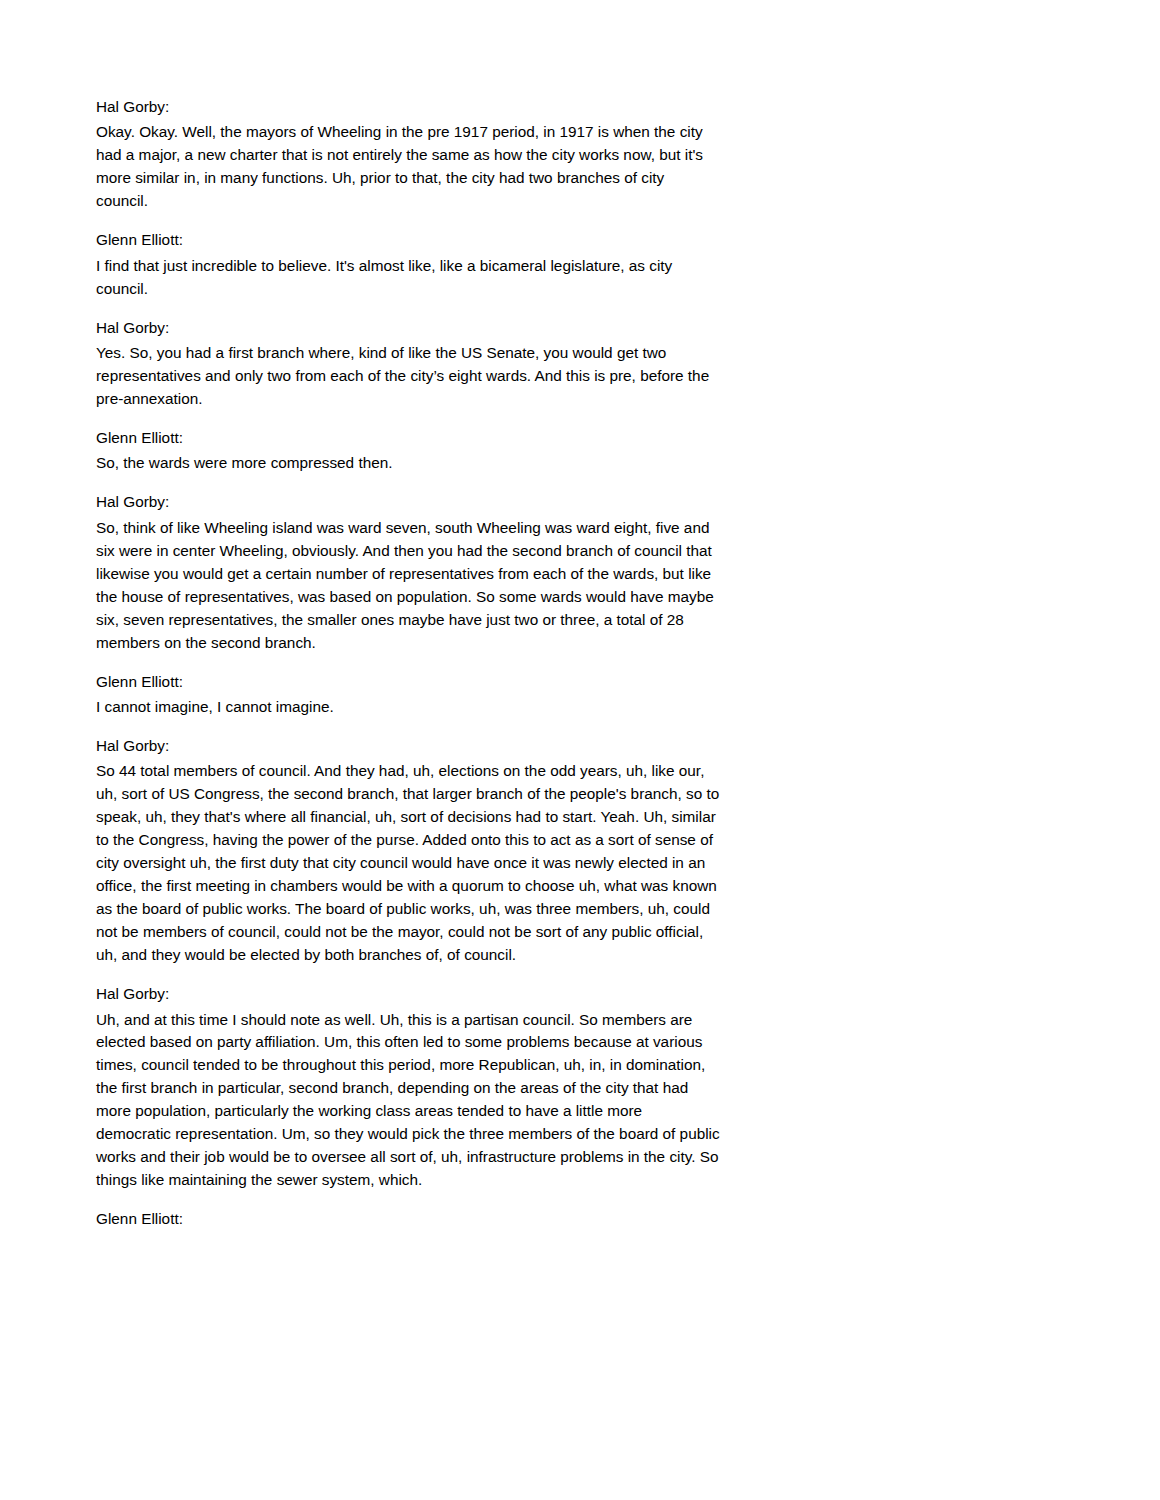Hal Gorby:
Okay. Okay. Well, the mayors of Wheeling in the pre 1917 period, in 1917 is when the city had a major, a new charter that is not entirely the same as how the city works now, but it's more similar in, in many functions. Uh, prior to that, the city had two branches of city council.
Glenn Elliott:
I find that just incredible to believe. It's almost like, like a bicameral legislature, as city council.
Hal Gorby:
Yes. So, you had a first branch where, kind of like the US Senate, you would get two representatives and only two from each of the city’s eight wards. And this is pre, before the pre-annexation.
Glenn Elliott:
So, the wards were more compressed then.
Hal Gorby:
So, think of like Wheeling island was ward seven, south Wheeling was ward eight, five and six were in center Wheeling, obviously. And then you had the second branch of council that likewise you would get a certain number of representatives from each of the wards, but like the house of representatives, was based on population. So some wards would have maybe six, seven representatives, the smaller ones maybe have just two or three, a total of 28 members on the second branch.
Glenn Elliott:
I cannot imagine, I cannot imagine.
Hal Gorby:
So 44 total members of council. And they had, uh, elections on the odd years, uh, like our, uh, sort of US Congress, the second branch, that larger branch of the people's branch, so to speak, uh, they that's where all financial, uh, sort of decisions had to start. Yeah. Uh, similar to the Congress, having the power of the purse. Added onto this to act as a sort of sense of city oversight uh, the first duty that city council would have once it was newly elected in an office, the first meeting in chambers would be with a quorum to choose uh, what was known as the board of public works. The board of public works, uh, was three members, uh, could not be members of council, could not be the mayor, could not be sort of any public official, uh, and they would be elected by both branches of, of council.
Hal Gorby:
Uh, and at this time I should note as well. Uh, this is a partisan council. So members are elected based on party affiliation. Um, this often led to some problems because at various times, council tended to be throughout this period, more Republican, uh, in, in domination, the first branch in particular, second branch, depending on the areas of the city that had more population, particularly the working class areas tended to have a little more democratic representation. Um, so they would pick the three members of the board of public works and their job would be to oversee all sort of, uh, infrastructure problems in the city. So things like maintaining the sewer system, which.
Glenn Elliott: